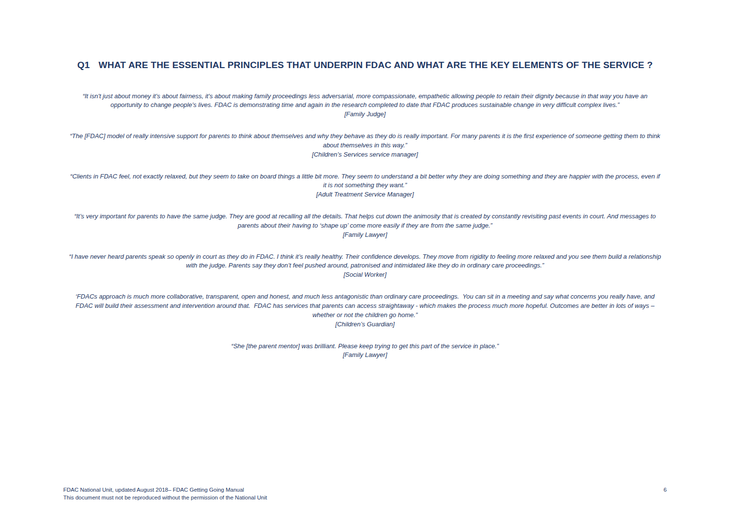Q1 WHAT ARE THE ESSENTIAL PRINCIPLES THAT UNDERPIN FDAC AND WHAT ARE THE KEY ELEMENTS OF THE SERVICE ?
“It isn't just about money it's about fairness, it's about making family proceedings less adversarial, more compassionate, empathetic allowing people to retain their dignity because in that way you have an opportunity to change people's lives. FDAC is demonstrating time and again in the research completed to date that FDAC produces sustainable change in very difficult complex lives.” [Family Judge]
“The [FDAC] model of really intensive support for parents to think about themselves and why they behave as they do is really important. For many parents it is the first experience of someone getting them to think about themselves in this way.” [Children’s Services service manager]
“Clients in FDAC feel, not exactly relaxed, but they seem to take on board things a little bit more. They seem to understand a bit better why they are doing something and they are happier with the process, even if it is not something they want.” [Adult Treatment Service Manager]
“It’s very important for parents to have the same judge. They are good at recalling all the details. That helps cut down the animosity that is created by constantly revisiting past events in court. And messages to parents about their having to ‘shape up’ come more easily if they are from the same judge.” [Family Lawyer]
“I have never heard parents speak so openly in court as they do in FDAC. I think it’s really healthy. Their confidence develops. They move from rigidity to feeling more relaxed and you see them build a relationship with the judge. Parents say they don’t feel pushed around, patronised and intimidated like they do in ordinary care proceedings.” [Social Worker]
‘FDACs approach is much more collaborative, transparent, open and honest, and much less antagonistic than ordinary care proceedings. You can sit in a meeting and say what concerns you really have, and FDAC will build their assessment and intervention around that. FDAC has services that parents can access straightaway - which makes the process much more hopeful. Outcomes are better in lots of ways – whether or not the children go home.” [Children’s Guardian]
“She [the parent mentor] was brilliant. Please keep trying to get this part of the service in place.” [Family Lawyer]
6 FDAC National Unit, updated August 2018– FDAC Getting Going Manual This document must not be reproduced without the permission of the National Unit